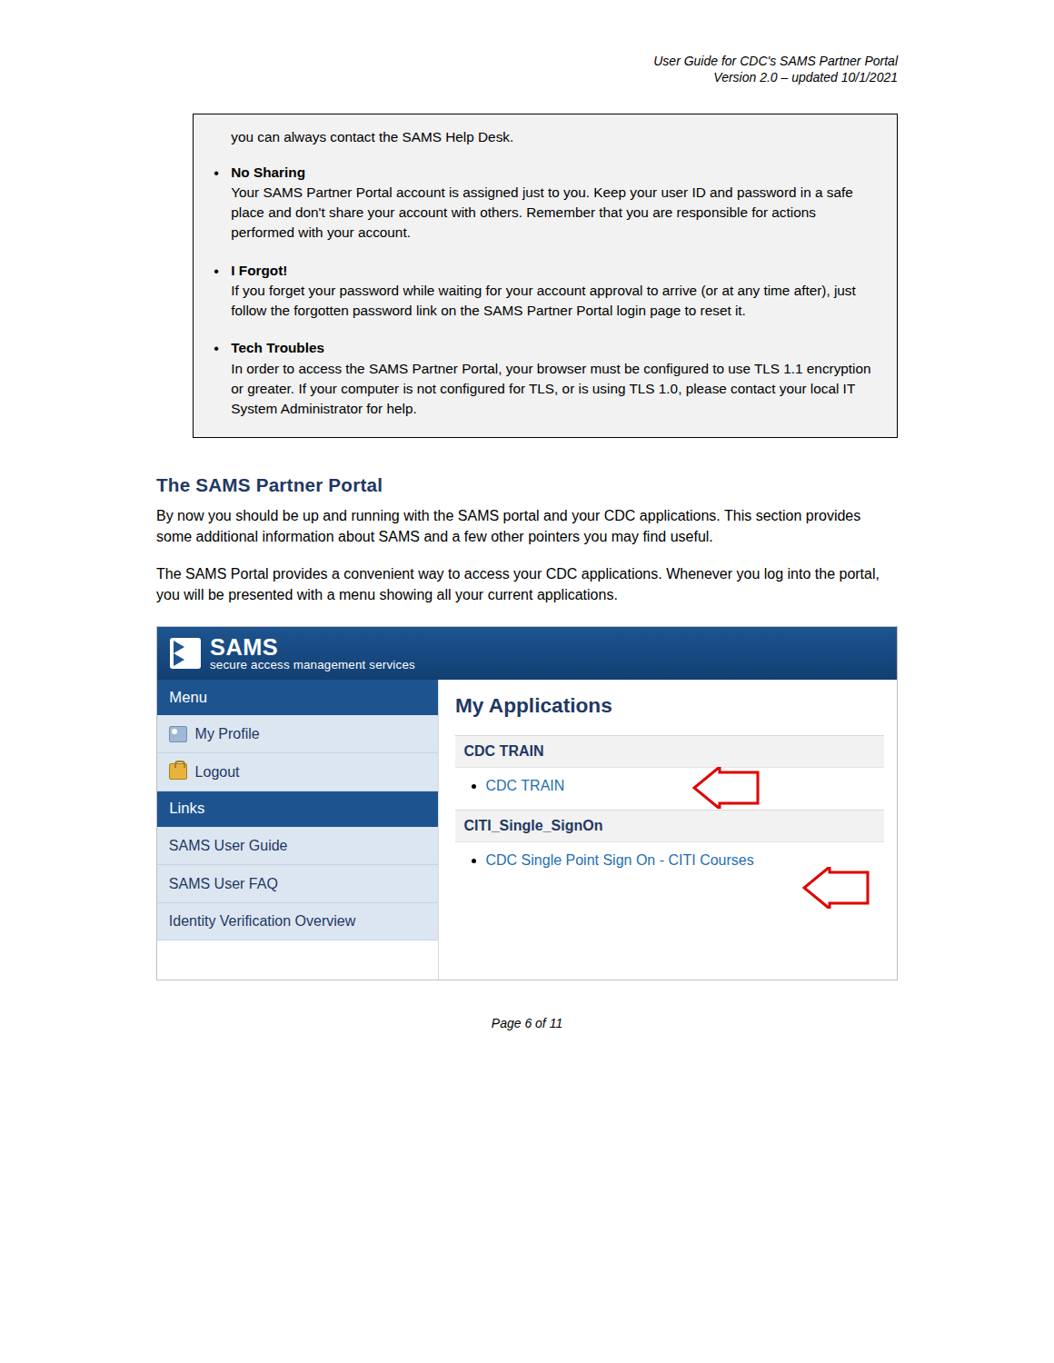User Guide for CDC's SAMS Partner Portal
Version 2.0 – updated 10/1/2021
you can always contact the SAMS Help Desk.
No Sharing Your SAMS Partner Portal account is assigned just to you. Keep your user ID and password in a safe place and don't share your account with others. Remember that you are responsible for actions performed with your account.
I Forgot! If you forget your password while waiting for your account approval to arrive (or at any time after), just follow the forgotten password link on the SAMS Partner Portal login page to reset it.
Tech Troubles In order to access the SAMS Partner Portal, your browser must be configured to use TLS 1.1 encryption or greater. If your computer is not configured for TLS, or is using TLS 1.0, please contact your local IT System Administrator for help.
The SAMS Partner Portal
By now you should be up and running with the SAMS portal and your CDC applications. This section provides some additional information about SAMS and a few other pointers you may find useful.
The SAMS Portal provides a convenient way to access your CDC applications. Whenever you log into the portal, you will be presented with a menu showing all your current applications.
SAMS secure access management services
Menu
My Profile
Logout
Links
SAMS User Guide
SAMS User FAQ
Identity Verification Overview
My Applications
CDC TRAIN
CDC TRAIN
CITI_Single_SignOn
CDC Single Point Sign On - CITI Courses
Page 6 of 11